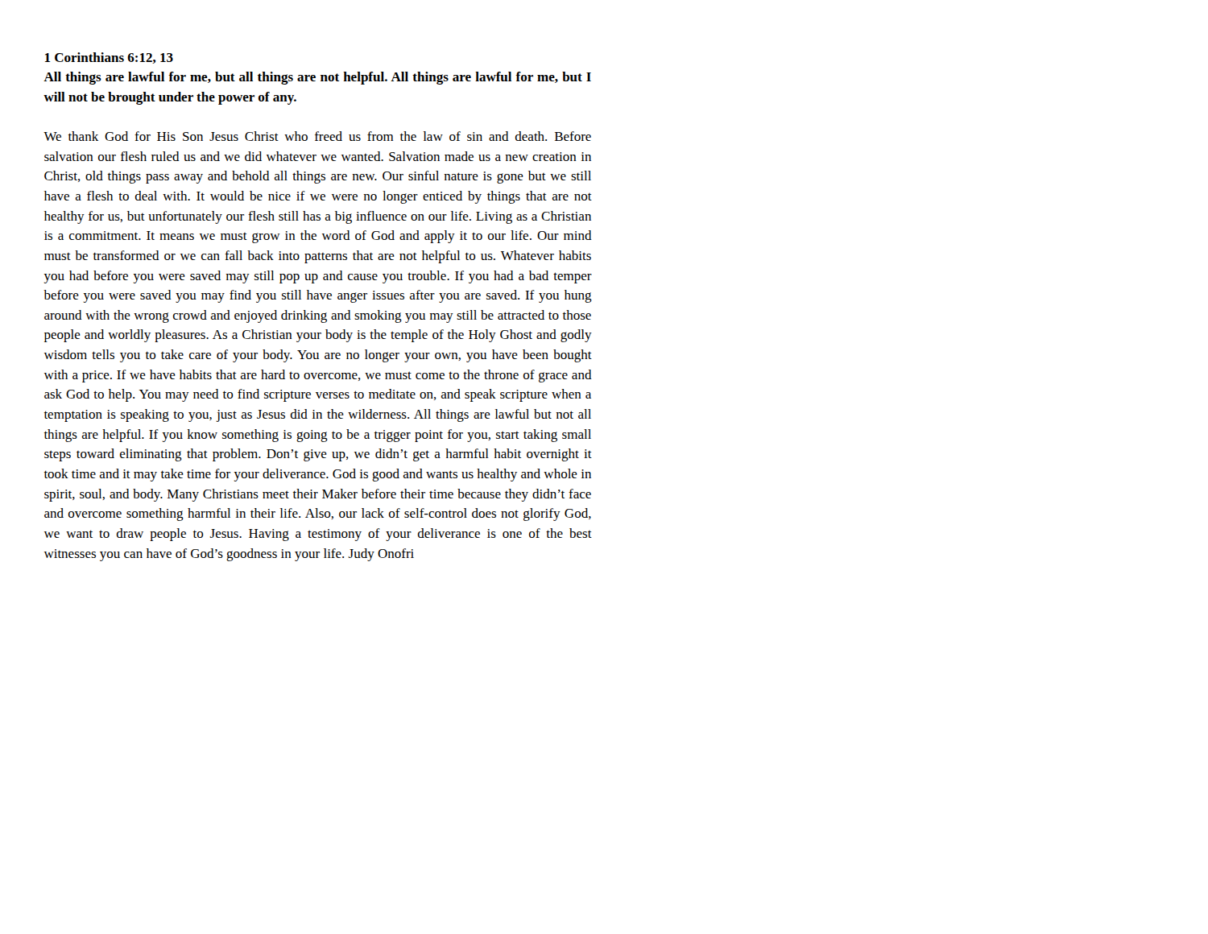1 Corinthians 6:12, 13 All things are lawful for me, but all things are not helpful. All things are lawful for me, but I will not be brought under the power of any.
We thank God for His Son Jesus Christ who freed us from the law of sin and death. Before salvation our flesh ruled us and we did whatever we wanted. Salvation made us a new creation in Christ, old things pass away and behold all things are new. Our sinful nature is gone but we still have a flesh to deal with. It would be nice if we were no longer enticed by things that are not healthy for us, but unfortunately our flesh still has a big influence on our life. Living as a Christian is a commitment. It means we must grow in the word of God and apply it to our life. Our mind must be transformed or we can fall back into patterns that are not helpful to us. Whatever habits you had before you were saved may still pop up and cause you trouble. If you had a bad temper before you were saved you may find you still have anger issues after you are saved. If you hung around with the wrong crowd and enjoyed drinking and smoking you may still be attracted to those people and worldly pleasures. As a Christian your body is the temple of the Holy Ghost and godly wisdom tells you to take care of your body. You are no longer your own, you have been bought with a price. If we have habits that are hard to overcome, we must come to the throne of grace and ask God to help. You may need to find scripture verses to meditate on, and speak scripture when a temptation is speaking to you, just as Jesus did in the wilderness. All things are lawful but not all things are helpful. If you know something is going to be a trigger point for you, start taking small steps toward eliminating that problem. Don’t give up, we didn’t get a harmful habit overnight it took time and it may take time for your deliverance. God is good and wants us healthy and whole in spirit, soul, and body. Many Christians meet their Maker before their time because they didn’t face and overcome something harmful in their life. Also, our lack of self-control does not glorify God, we want to draw people to Jesus. Having a testimony of your deliverance is one of the best witnesses you can have of God’s goodness in your life. Judy Onofri